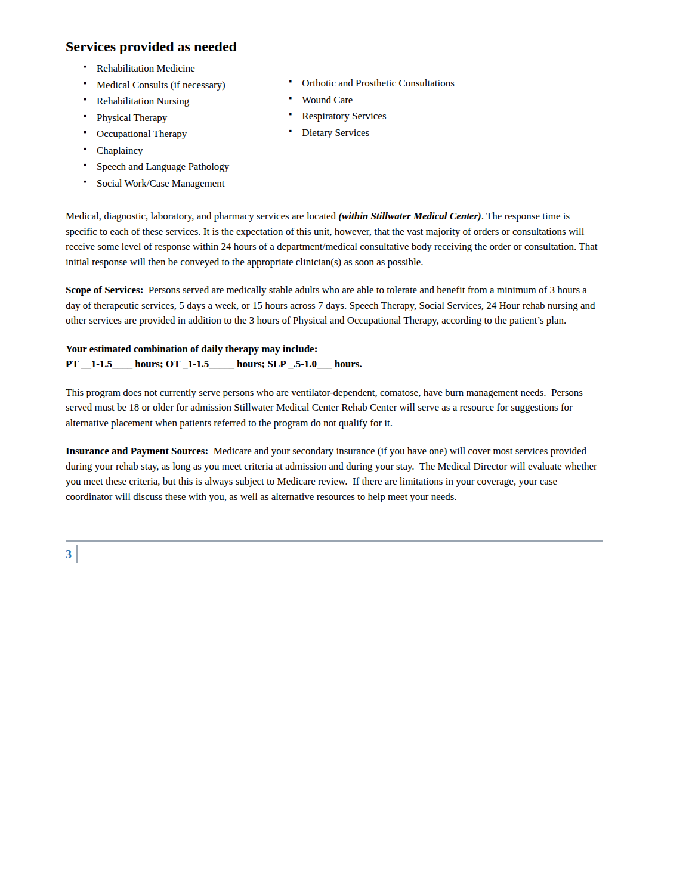Services provided as needed
Rehabilitation Medicine
Medical Consults (if necessary)
Rehabilitation Nursing
Physical Therapy
Occupational Therapy
Chaplaincy
Speech and Language Pathology
Social Work/Case Management
Orthotic and Prosthetic Consultations
Wound Care
Respiratory Services
Dietary Services
Medical, diagnostic, laboratory, and pharmacy services are located (within Stillwater Medical Center). The response time is specific to each of these services. It is the expectation of this unit, however, that the vast majority of orders or consultations will receive some level of response within 24 hours of a department/medical consultative body receiving the order or consultation. That initial response will then be conveyed to the appropriate clinician(s) as soon as possible.
Scope of Services: Persons served are medically stable adults who are able to tolerate and benefit from a minimum of 3 hours a day of therapeutic services, 5 days a week, or 15 hours across 7 days. Speech Therapy, Social Services, 24 Hour rehab nursing and other services are provided in addition to the 3 hours of Physical and Occupational Therapy, according to the patient’s plan.
Your estimated combination of daily therapy may include:
PT __1-1.5____ hours; OT _1-1.5_____ hours; SLP _.5-1.0___ hours.
This program does not currently serve persons who are ventilator-dependent, comatose, have burn management needs. Persons served must be 18 or older for admission Stillwater Medical Center Rehab Center will serve as a resource for suggestions for alternative placement when patients referred to the program do not qualify for it.
Insurance and Payment Sources: Medicare and your secondary insurance (if you have one) will cover most services provided during your rehab stay, as long as you meet criteria at admission and during your stay. The Medical Director will evaluate whether you meet these criteria, but this is always subject to Medicare review. If there are limitations in your coverage, your case coordinator will discuss these with you, as well as alternative resources to help meet your needs.
3